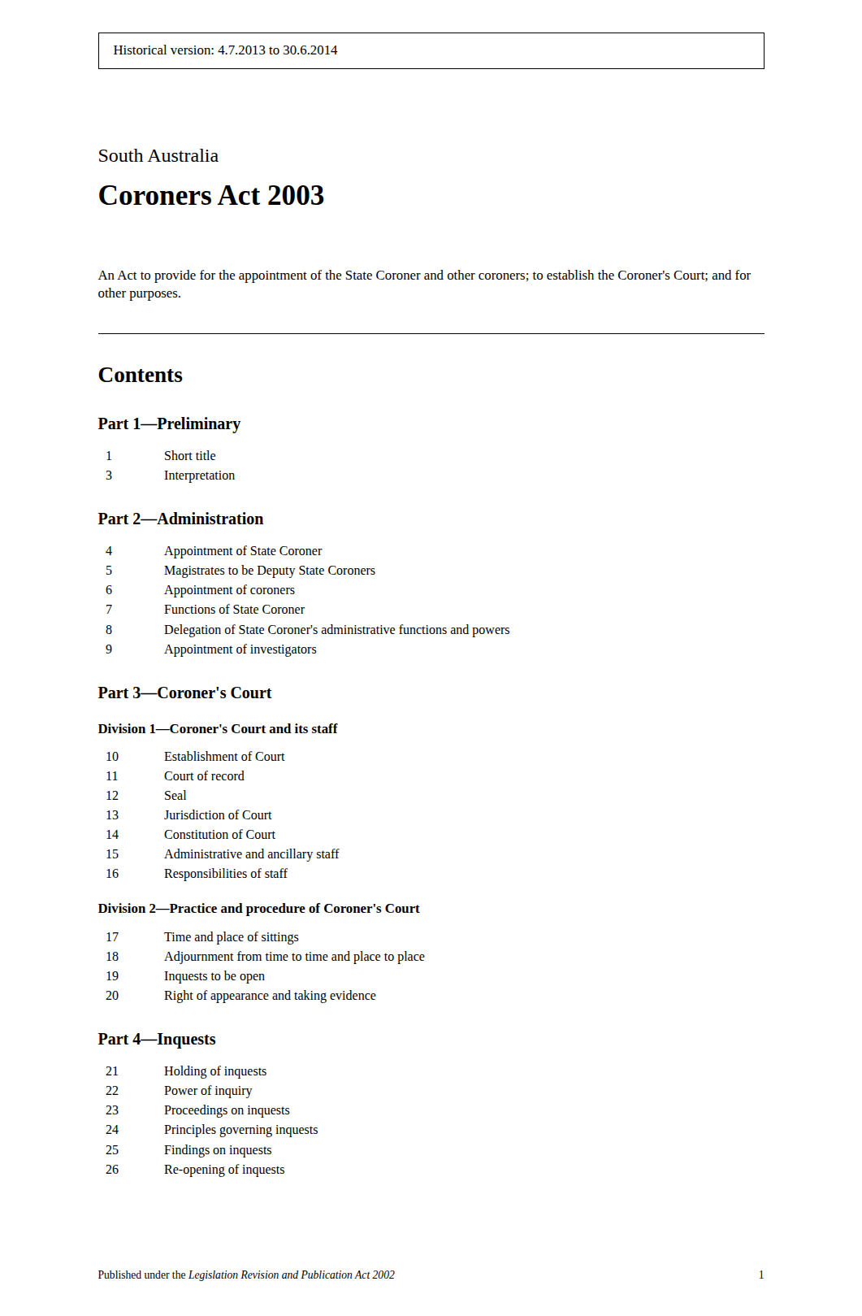Historical version: 4.7.2013 to 30.6.2014
South Australia
Coroners Act 2003
An Act to provide for the appointment of the State Coroner and other coroners; to establish the Coroner's Court; and for other purposes.
Contents
Part 1—Preliminary
| 1 | Short title |
| 3 | Interpretation |
Part 2—Administration
| 4 | Appointment of State Coroner |
| 5 | Magistrates to be Deputy State Coroners |
| 6 | Appointment of coroners |
| 7 | Functions of State Coroner |
| 8 | Delegation of State Coroner's administrative functions and powers |
| 9 | Appointment of investigators |
Part 3—Coroner's Court
Division 1—Coroner's Court and its staff
| 10 | Establishment of Court |
| 11 | Court of record |
| 12 | Seal |
| 13 | Jurisdiction of Court |
| 14 | Constitution of Court |
| 15 | Administrative and ancillary staff |
| 16 | Responsibilities of staff |
Division 2—Practice and procedure of Coroner's Court
| 17 | Time and place of sittings |
| 18 | Adjournment from time to time and place to place |
| 19 | Inquests to be open |
| 20 | Right of appearance and taking evidence |
Part 4—Inquests
| 21 | Holding of inquests |
| 22 | Power of inquiry |
| 23 | Proceedings on inquests |
| 24 | Principles governing inquests |
| 25 | Findings on inquests |
| 26 | Re-opening of inquests |
Published under the Legislation Revision and Publication Act 2002 1